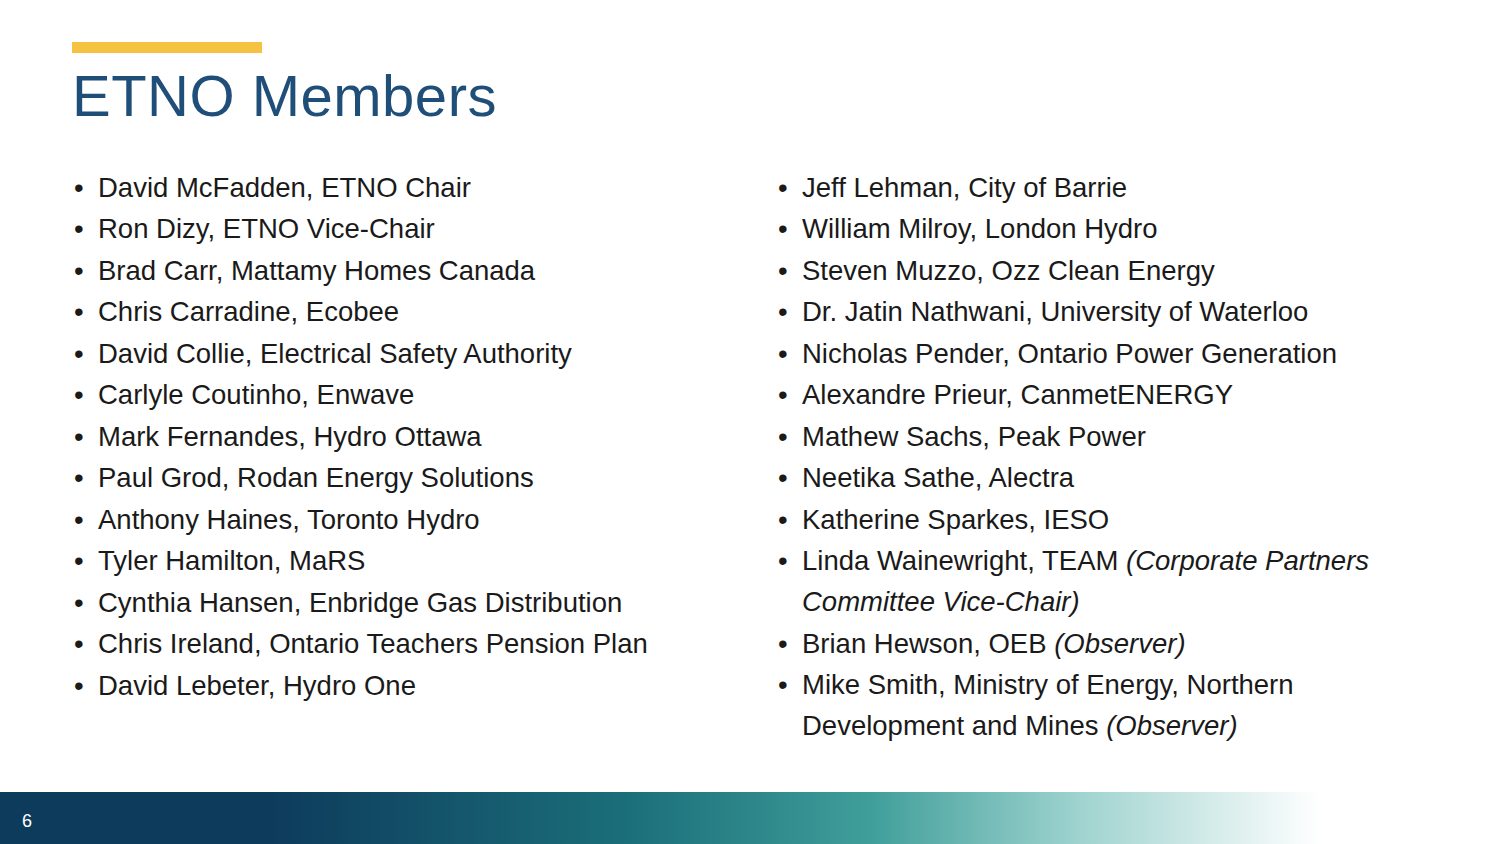ETNO Members
David McFadden, ETNO Chair
Ron Dizy, ETNO Vice-Chair
Brad Carr, Mattamy Homes Canada
Chris Carradine, Ecobee
David Collie, Electrical Safety Authority
Carlyle Coutinho, Enwave
Mark Fernandes, Hydro Ottawa
Paul Grod, Rodan Energy Solutions
Anthony Haines, Toronto Hydro
Tyler Hamilton, MaRS
Cynthia Hansen, Enbridge Gas Distribution
Chris Ireland, Ontario Teachers Pension Plan
David Lebeter, Hydro One
Jeff Lehman, City of Barrie
William Milroy, London Hydro
Steven Muzzo, Ozz Clean Energy
Dr. Jatin Nathwani, University of Waterloo
Nicholas Pender, Ontario Power Generation
Alexandre Prieur, CanmetENERGY
Mathew Sachs, Peak Power
Neetika Sathe, Alectra
Katherine Sparkes, IESO
Linda Wainewright, TEAM (Corporate Partners Committee Vice-Chair)
Brian Hewson, OEB (Observer)
Mike Smith, Ministry of Energy, Northern Development and Mines (Observer)
6